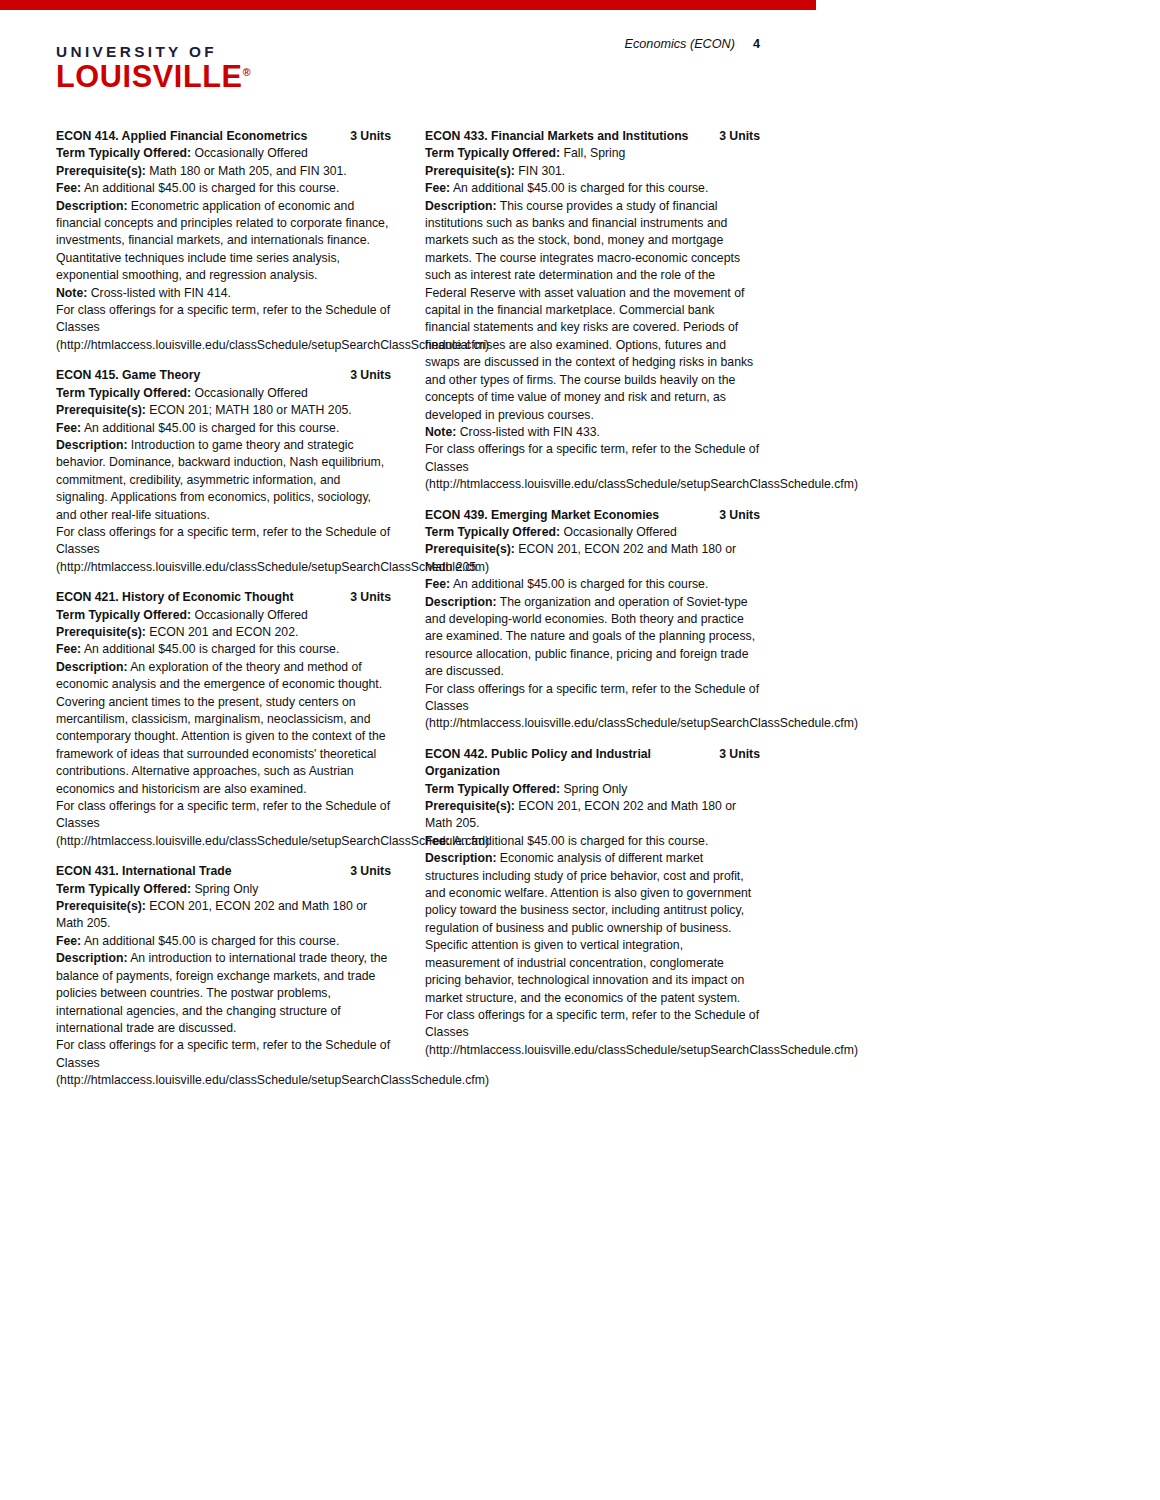UNIVERSITY OF
LOUISVILLE®
Economics (ECON) 4
ECON 414. Applied Financial Econometrics 3 Units
Term Typically Offered: Occasionally Offered
Prerequisite(s): Math 180 or Math 205, and FIN 301.
Fee: An additional $45.00 is charged for this course.
Description: Econometric application of economic and financial concepts and principles related to corporate finance, investments, financial markets, and internationals finance. Quantitative techniques include time series analysis, exponential smoothing, and regression analysis.
Note: Cross-listed with FIN 414.
For class offerings for a specific term, refer to the Schedule of Classes (http://htmlaccess.louisville.edu/classSchedule/setupSearchClassSchedule.cfm)
ECON 415. Game Theory 3 Units
Term Typically Offered: Occasionally Offered
Prerequisite(s): ECON 201; MATH 180 or MATH 205.
Fee: An additional $45.00 is charged for this course.
Description: Introduction to game theory and strategic behavior. Dominance, backward induction, Nash equilibrium, commitment, credibility, asymmetric information, and signaling. Applications from economics, politics, sociology, and other real-life situations.
For class offerings for a specific term, refer to the Schedule of Classes (http://htmlaccess.louisville.edu/classSchedule/setupSearchClassSchedule.cfm)
ECON 421. History of Economic Thought 3 Units
Term Typically Offered: Occasionally Offered
Prerequisite(s): ECON 201 and ECON 202.
Fee: An additional $45.00 is charged for this course.
Description: An exploration of the theory and method of economic analysis and the emergence of economic thought. Covering ancient times to the present, study centers on mercantilism, classicism, marginalism, neoclassicism, and contemporary thought. Attention is given to the context of the framework of ideas that surrounded economists' theoretical contributions. Alternative approaches, such as Austrian economics and historicism are also examined.
For class offerings for a specific term, refer to the Schedule of Classes (http://htmlaccess.louisville.edu/classSchedule/setupSearchClassSchedule.cfm)
ECON 431. International Trade 3 Units
Term Typically Offered: Spring Only
Prerequisite(s): ECON 201, ECON 202 and Math 180 or Math 205.
Fee: An additional $45.00 is charged for this course.
Description: An introduction to international trade theory, the balance of payments, foreign exchange markets, and trade policies between countries. The postwar problems, international agencies, and the changing structure of international trade are discussed.
For class offerings for a specific term, refer to the Schedule of Classes (http://htmlaccess.louisville.edu/classSchedule/setupSearchClassSchedule.cfm)
ECON 433. Financial Markets and Institutions 3 Units
Term Typically Offered: Fall, Spring
Prerequisite(s): FIN 301.
Fee: An additional $45.00 is charged for this course.
Description: This course provides a study of financial institutions such as banks and financial instruments and markets such as the stock, bond, money and mortgage markets. The course integrates macro-economic concepts such as interest rate determination and the role of the Federal Reserve with asset valuation and the movement of capital in the financial marketplace. Commercial bank financial statements and key risks are covered. Periods of financial crises are also examined. Options, futures and swaps are discussed in the context of hedging risks in banks and other types of firms. The course builds heavily on the concepts of time value of money and risk and return, as developed in previous courses.
Note: Cross-listed with FIN 433.
For class offerings for a specific term, refer to the Schedule of Classes (http://htmlaccess.louisville.edu/classSchedule/setupSearchClassSchedule.cfm)
ECON 439. Emerging Market Economies 3 Units
Term Typically Offered: Occasionally Offered
Prerequisite(s): ECON 201, ECON 202 and Math 180 or Math 205.
Fee: An additional $45.00 is charged for this course.
Description: The organization and operation of Soviet-type and developing-world economies. Both theory and practice are examined. The nature and goals of the planning process, resource allocation, public finance, pricing and foreign trade are discussed.
For class offerings for a specific term, refer to the Schedule of Classes (http://htmlaccess.louisville.edu/classSchedule/setupSearchClassSchedule.cfm)
ECON 442. Public Policy and Industrial Organization 3 Units
Term Typically Offered: Spring Only
Prerequisite(s): ECON 201, ECON 202 and Math 180 or Math 205.
Fee: An additional $45.00 is charged for this course.
Description: Economic analysis of different market structures including study of price behavior, cost and profit, and economic welfare. Attention is also given to government policy toward the business sector, including antitrust policy, regulation of business and public ownership of business. Specific attention is given to vertical integration, measurement of industrial concentration, conglomerate pricing behavior, technological innovation and its impact on market structure, and the economics of the patent system.
For class offerings for a specific term, refer to the Schedule of Classes (http://htmlaccess.louisville.edu/classSchedule/setupSearchClassSchedule.cfm)